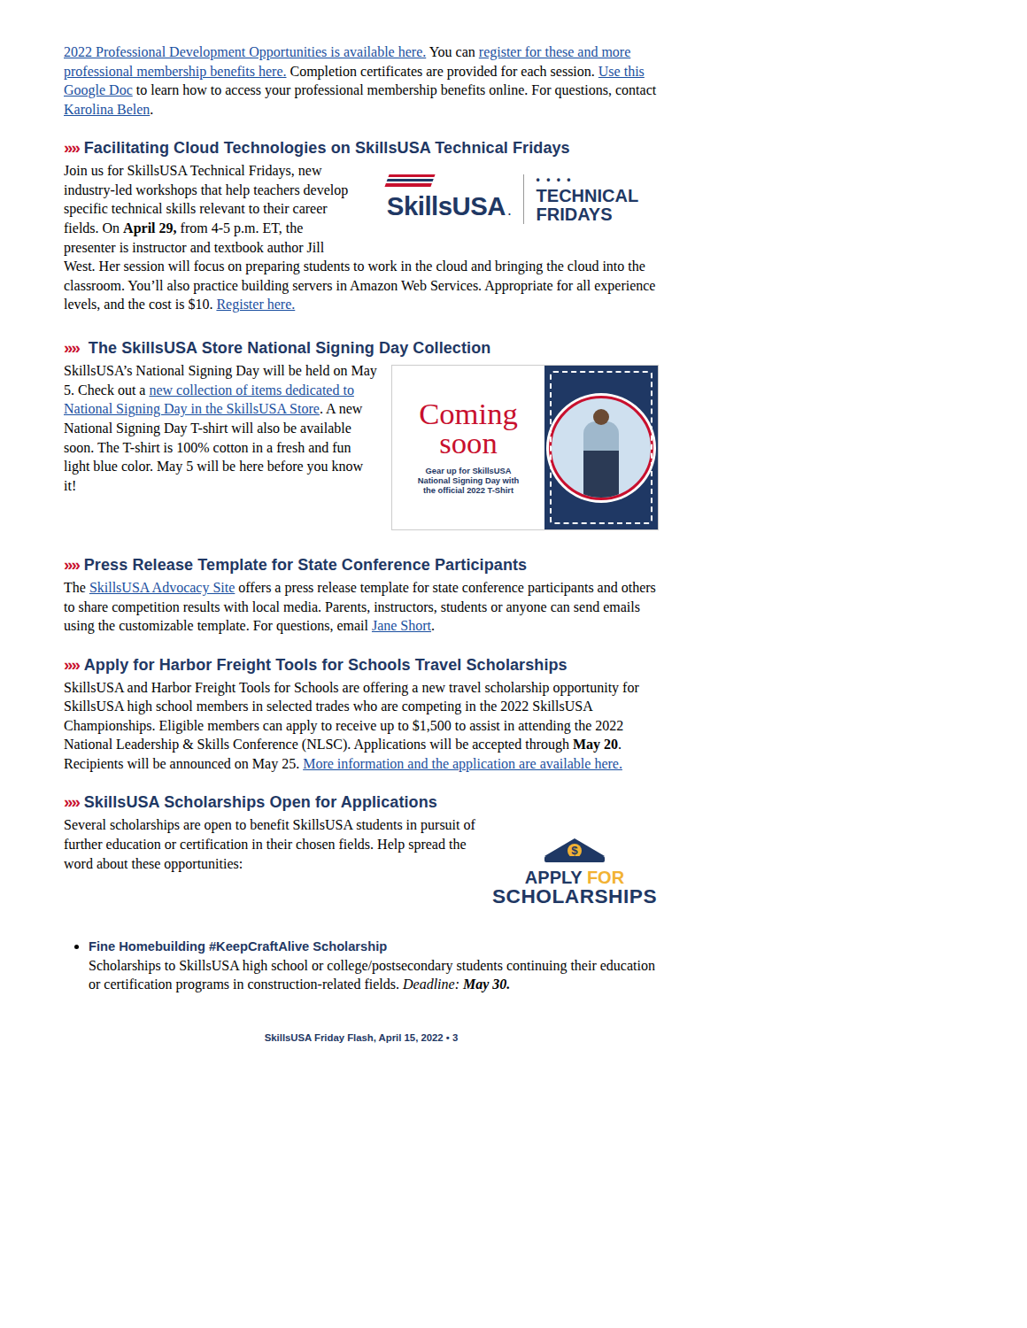2022 Professional Development Opportunities is available here. You can register for these and more professional membership benefits here. Completion certificates are provided for each session. Use this Google Doc to learn how to access your professional membership benefits online. For questions, contact Karolina Belen.
»»Facilitating Cloud Technologies on SkillsUSA Technical Fridays
SkillsUSA .
• • • •TECHNICAL
FRIDAYS
Join us for SkillsUSA Technical Fridays, new industry-led workshops that help teachers develop specific technical skills relevant to their career fields. On April 29, from 4-5 p.m. ET, the presenter is instructor and textbook author Jill West. Her session will focus on preparing students to work in the cloud and bringing the cloud into the classroom. You’ll also practice building servers in Amazon Web Services. Appropriate for all experience levels, and the cost is $10. Register here.
»» The SkillsUSA Store National Signing Day Collection
Coming
soon
Gear up for SkillsUSA
National Signing Day with
the official 2022 T-Shirt
SkillsUSA’s National Signing Day will be held on May 5. Check out a new collection of items dedicated to National Signing Day in the SkillsUSA Store. A new National Signing Day T-shirt will also be available soon. The T-shirt is 100% cotton in a fresh and fun light blue color. May 5 will be here before you know it!
»»Press Release Template for State Conference Participants
The SkillsUSA Advocacy Site offers a press release template for state conference participants and others to share competition results with local media. Parents, instructors, students or anyone can send emails using the customizable template. For questions, email Jane Short.
»»Apply for Harbor Freight Tools for Schools Travel Scholarships
SkillsUSA and Harbor Freight Tools for Schools are offering a new travel scholarship opportunity for SkillsUSA high school members in selected trades who are competing in the 2022 SkillsUSA Championships. Eligible members can apply to receive up to $1,500 to assist in attending the 2022 National Leadership & Skills Conference (NLSC). Applications will be accepted through May 20. Recipients will be announced on May 25. More information and the application are available here.
»»SkillsUSA Scholarships Open for Applications
$
APPLY FOR SCHOLARSHIPS
Several scholarships are open to benefit SkillsUSA students in pursuit of further education or certification in their chosen fields. Help spread the word about these opportunities:
Fine Homebuilding #KeepCraftAlive Scholarship
Scholarships to SkillsUSA high school or college/postsecondary students continuing their education or certification programs in construction-related fields. Deadline: May 30.
SkillsUSA Friday Flash, April 15, 2022 • 3